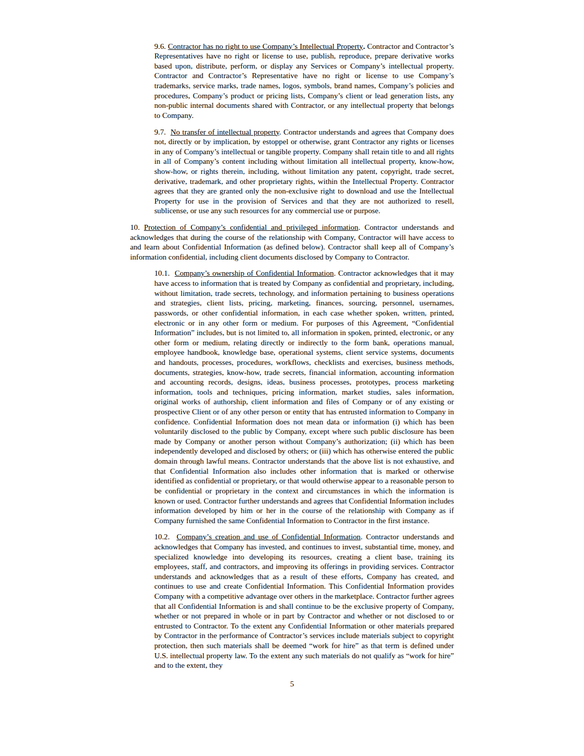9.6. Contractor has no right to use Company’s Intellectual Property. Contractor and Contractor’s Representatives have no right or license to use, publish, reproduce, prepare derivative works based upon, distribute, perform, or display any Services or Company’s intellectual property. Contractor and Contractor’s Representative have no right or license to use Company’s trademarks, service marks, trade names, logos, symbols, brand names, Company’s policies and procedures, Company’s product or pricing lists, Company’s client or lead generation lists, any non-public internal documents shared with Contractor, or any intellectual property that belongs to Company.
9.7. No transfer of intellectual property. Contractor understands and agrees that Company does not, directly or by implication, by estoppel or otherwise, grant Contractor any rights or licenses in any of Company’s intellectual or tangible property. Company shall retain title to and all rights in all of Company’s content including without limitation all intellectual property, know-how, show-how, or rights therein, including, without limitation any patent, copyright, trade secret, derivative, trademark, and other proprietary rights, within the Intellectual Property. Contractor agrees that they are granted only the non-exclusive right to download and use the Intellectual Property for use in the provision of Services and that they are not authorized to resell, sublicense, or use any such resources for any commercial use or purpose.
10. Protection of Company’s confidential and privileged information. Contractor understands and acknowledges that during the course of the relationship with Company, Contractor will have access to and learn about Confidential Information (as defined below). Contractor shall keep all of Company’s information confidential, including client documents disclosed by Company to Contractor.
10.1. Company’s ownership of Confidential Information. Contractor acknowledges that it may have access to information that is treated by Company as confidential and proprietary, including, without limitation, trade secrets, technology, and information pertaining to business operations and strategies, client lists, pricing, marketing, finances, sourcing, personnel, usernames, passwords, or other confidential information, in each case whether spoken, written, printed, electronic or in any other form or medium. For purposes of this Agreement, “Confidential Information” includes, but is not limited to, all information in spoken, printed, electronic, or any other form or medium, relating directly or indirectly to the form bank, operations manual, employee handbook, knowledge base, operational systems, client service systems, documents and handouts, processes, procedures, workflows, checklists and exercises, business methods, documents, strategies, know-how, trade secrets, financial information, accounting information and accounting records, designs, ideas, business processes, prototypes, process marketing information, tools and techniques, pricing information, market studies, sales information, original works of authorship, client information and files of Company or of any existing or prospective Client or of any other person or entity that has entrusted information to Company in confidence. Confidential Information does not mean data or information (i) which has been voluntarily disclosed to the public by Company, except where such public disclosure has been made by Company or another person without Company’s authorization; (ii) which has been independently developed and disclosed by others; or (iii) which has otherwise entered the public domain through lawful means. Contractor understands that the above list is not exhaustive, and that Confidential Information also includes other information that is marked or otherwise identified as confidential or proprietary, or that would otherwise appear to a reasonable person to be confidential or proprietary in the context and circumstances in which the information is known or used. Contractor further understands and agrees that Confidential Information includes information developed by him or her in the course of the relationship with Company as if Company furnished the same Confidential Information to Contractor in the first instance.
10.2. Company’s creation and use of Confidential Information. Contractor understands and acknowledges that Company has invested, and continues to invest, substantial time, money, and specialized knowledge into developing its resources, creating a client base, training its employees, staff, and contractors, and improving its offerings in providing services. Contractor understands and acknowledges that as a result of these efforts, Company has created, and continues to use and create Confidential Information. This Confidential Information provides Company with a competitive advantage over others in the marketplace. Contractor further agrees that all Confidential Information is and shall continue to be the exclusive property of Company, whether or not prepared in whole or in part by Contractor and whether or not disclosed to or entrusted to Contractor. To the extent any Confidential Information or other materials prepared by Contractor in the performance of Contractor’s services include materials subject to copyright protection, then such materials shall be deemed “work for hire” as that term is defined under U.S. intellectual property law. To the extent any such materials do not qualify as “work for hire” and to the extent, they
5